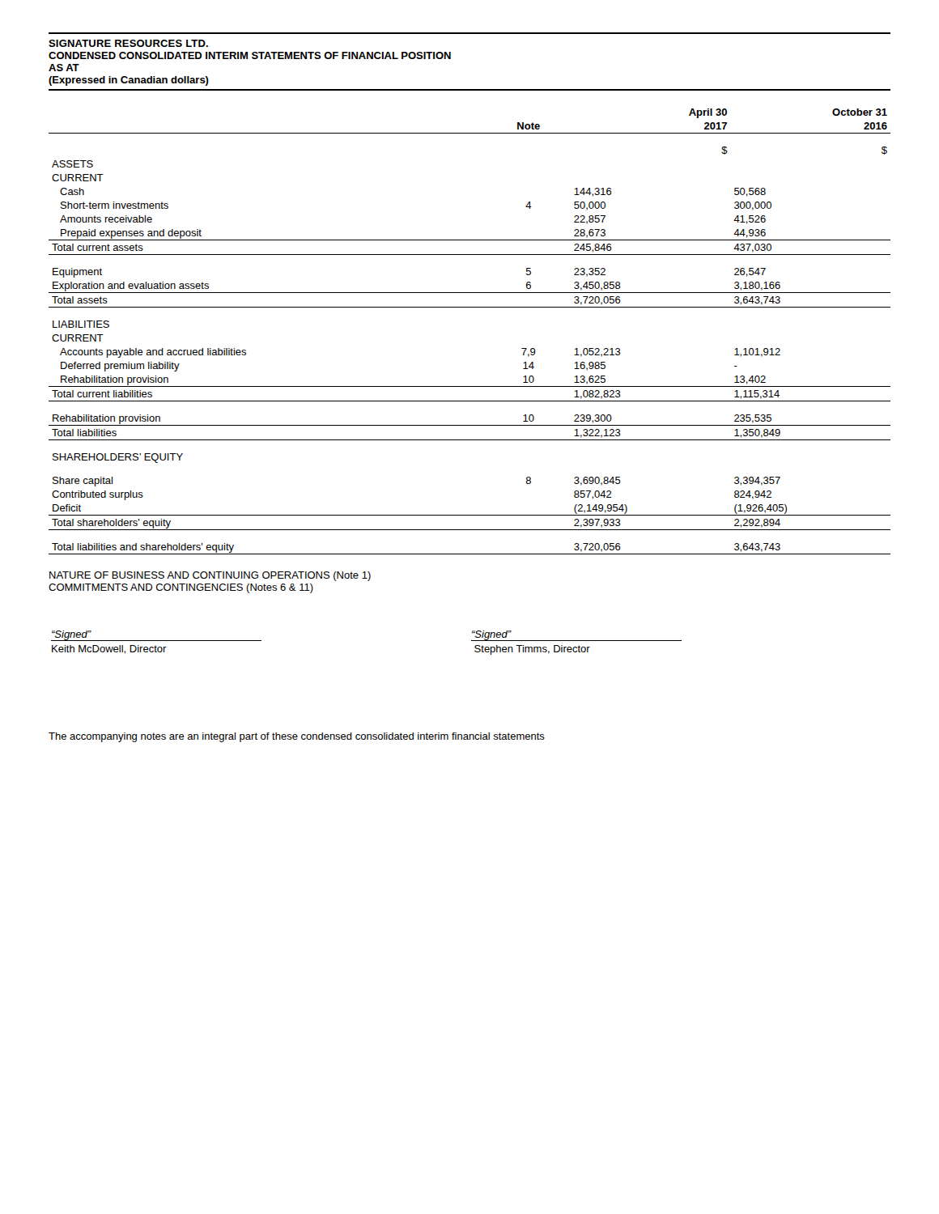SIGNATURE RESOURCES LTD.
CONDENSED CONSOLIDATED INTERIM STATEMENTS OF FINANCIAL POSITION
AS AT
(Expressed in Canadian dollars)
| | | April 30 | October 31 |
| | Note | 2017 | 2016 |
| | | $ | $ |
| ASSETS | | | |
| CURRENT | | | |
| Cash | | 144,316 | 50,568 |
| Short-term investments | 4 | 50,000 | 300,000 |
| Amounts receivable | | 22,857 | 41,526 |
| Prepaid expenses and deposit | | 28,673 | 44,936 |
| Total current assets | | 245,846 | 437,030 |
| Equipment | 5 | 23,352 | 26,547 |
| Exploration and evaluation assets | 6 | 3,450,858 | 3,180,166 |
| Total assets | | 3,720,056 | 3,643,743 |
| LIABILITIES | | | |
| CURRENT | | | |
| Accounts payable and accrued liabilities | 7,9 | 1,052,213 | 1,101,912 |
| Deferred premium liability | 14 | 16,985 | - |
| Rehabilitation provision | 10 | 13,625 | 13,402 |
| Total current liabilities | | 1,082,823 | 1,115,314 |
| Rehabilitation provision | 10 | 239,300 | 235,535 |
| Total liabilities | | 1,322,123 | 1,350,849 |
| SHAREHOLDERS’ EQUITY | | | |
| Share capital | 8 | 3,690,845 | 3,394,357 |
| Contributed surplus | | 857,042 | 824,942 |
| Deficit | | (2,149,954) | (1,926,405) |
| Total shareholders' equity | | 2,397,933 | 2,292,894 |
| Total liabilities and shareholders' equity | | 3,720,056 | 3,643,743 |
NATURE OF BUSINESS AND CONTINUING OPERATIONS (Note 1)
COMMITMENTS AND CONTINGENCIES (Notes 6 & 11)
| “Signed” Keith McDowell, Director | “Signed” Stephen Timms, Director |
The accompanying notes are an integral part of these condensed consolidated interim financial statements